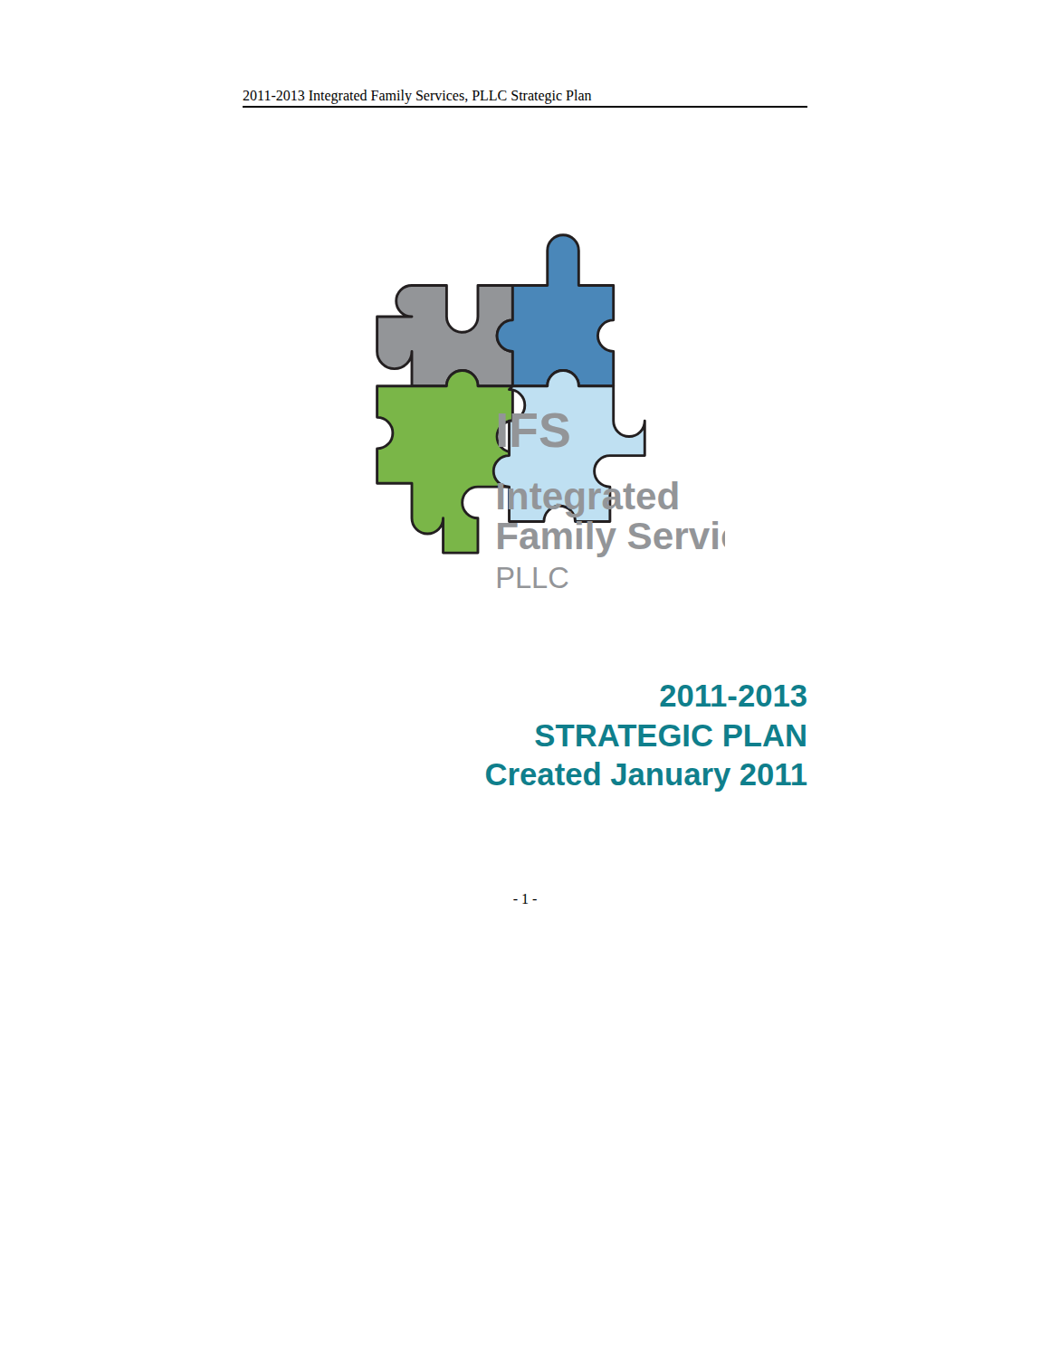2011-2013 Integrated Family Services, PLLC Strategic Plan
IFS Integrated Family Services PLLC
2011-2013 STRATEGIC PLAN Created January 2011
- 1 -